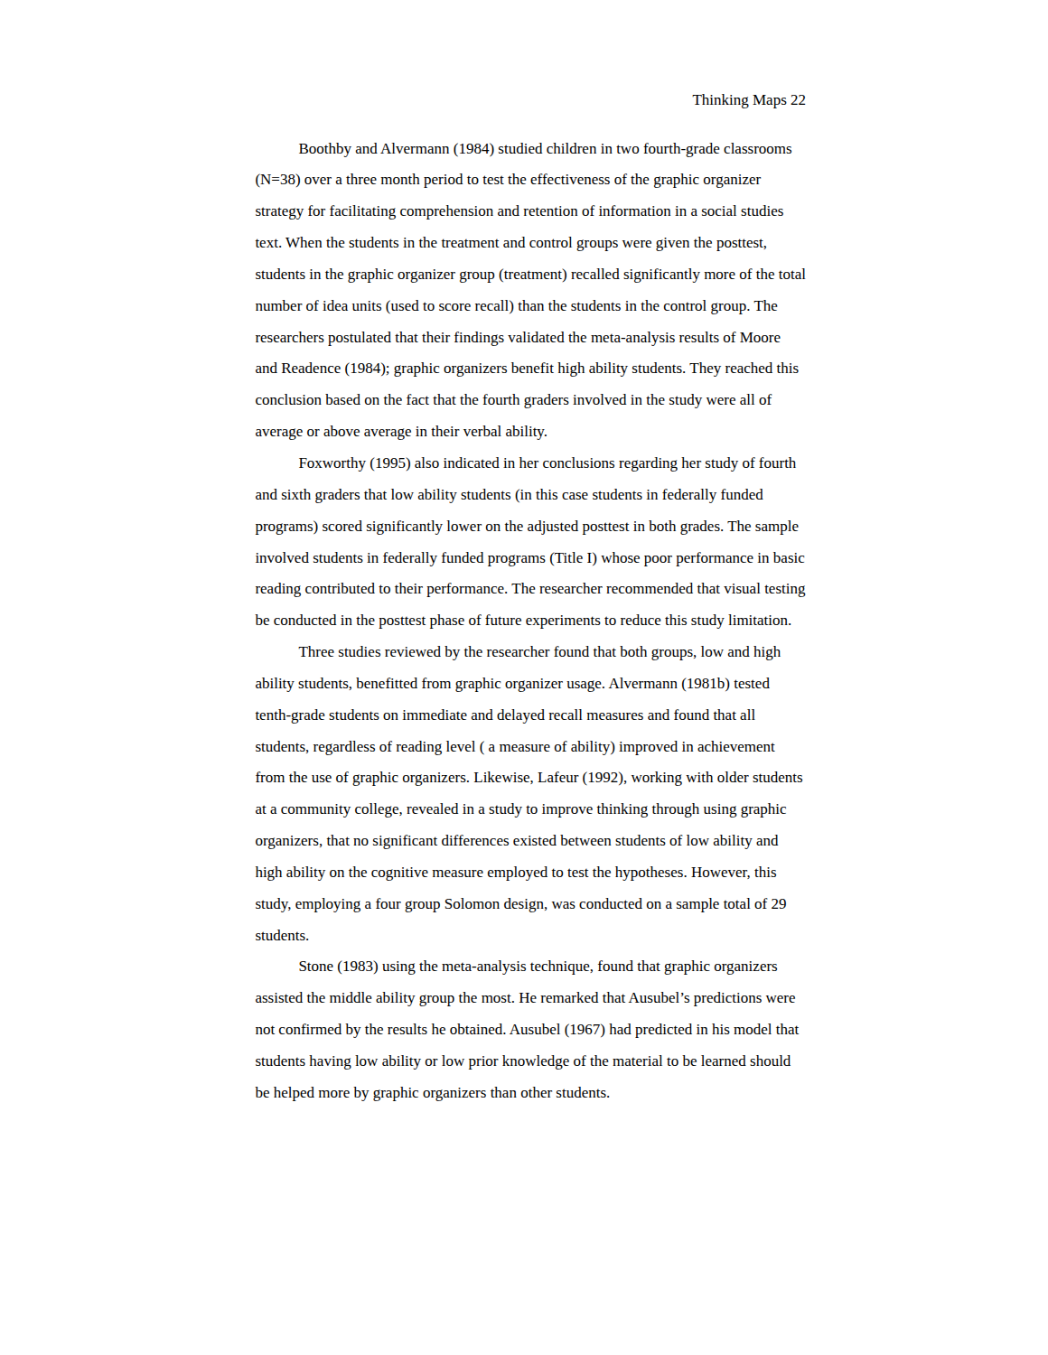Thinking Maps 22
Boothby and Alvermann (1984) studied children in two fourth-grade classrooms (N=38) over a three month period to test the effectiveness of the graphic organizer strategy for facilitating comprehension and retention of information in a social studies text. When the students in the treatment and control groups were given the posttest, students in the graphic organizer group (treatment) recalled significantly more of the total number of idea units (used to score recall) than the students in the control group. The researchers postulated that their findings validated the meta-analysis results of Moore and Readence (1984); graphic organizers benefit high ability students. They reached this conclusion based on the fact that the fourth graders involved in the study were all of average or above average in their verbal ability.
Foxworthy (1995) also indicated in her conclusions regarding her study of fourth and sixth graders that low ability students (in this case students in federally funded programs) scored significantly lower on the adjusted posttest in both grades. The sample involved students in federally funded programs (Title I) whose poor performance in basic reading contributed to their performance. The researcher recommended that visual testing be conducted in the posttest phase of future experiments to reduce this study limitation.
Three studies reviewed by the researcher found that both groups, low and high ability students, benefitted from graphic organizer usage. Alvermann (1981b) tested tenth-grade students on immediate and delayed recall measures and found that all students, regardless of reading level ( a measure of ability) improved in achievement from the use of graphic organizers. Likewise, Lafeur (1992), working with older students at a community college, revealed in a study to improve thinking through using graphic organizers, that no significant differences existed between students of low ability and high ability on the cognitive measure employed to test the hypotheses. However, this study, employing a four group Solomon design, was conducted on a sample total of 29 students.
Stone (1983) using the meta-analysis technique, found that graphic organizers assisted the middle ability group the most. He remarked that Ausubel’s predictions were not confirmed by the results he obtained. Ausubel (1967) had predicted in his model that students having low ability or low prior knowledge of the material to be learned should be helped more by graphic organizers than other students.